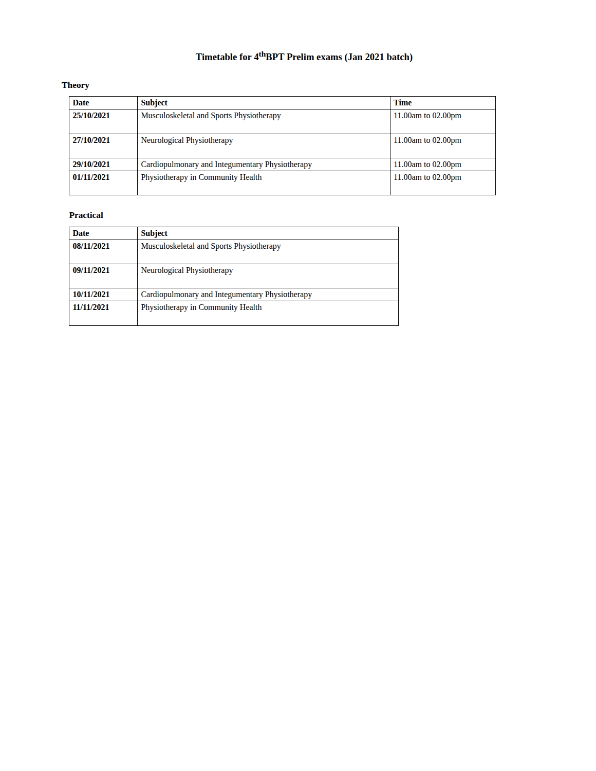Timetable for 4thBPT Prelim exams (Jan 2021 batch)
Theory
| Date | Subject | Time |
| --- | --- | --- |
| 25/10/2021 | Musculoskeletal and Sports Physiotherapy | 11.00am to 02.00pm |
| 27/10/2021 | Neurological Physiotherapy | 11.00am to 02.00pm |
| 29/10/2021 | Cardiopulmonary and Integumentary Physiotherapy | 11.00am to 02.00pm |
| 01/11/2021 | Physiotherapy in Community Health | 11.00am to 02.00pm |
Practical
| Date | Subject |
| --- | --- |
| 08/11/2021 | Musculoskeletal and Sports Physiotherapy |
| 09/11/2021 | Neurological Physiotherapy |
| 10/11/2021 | Cardiopulmonary and Integumentary Physiotherapy |
| 11/11/2021 | Physiotherapy in Community Health |